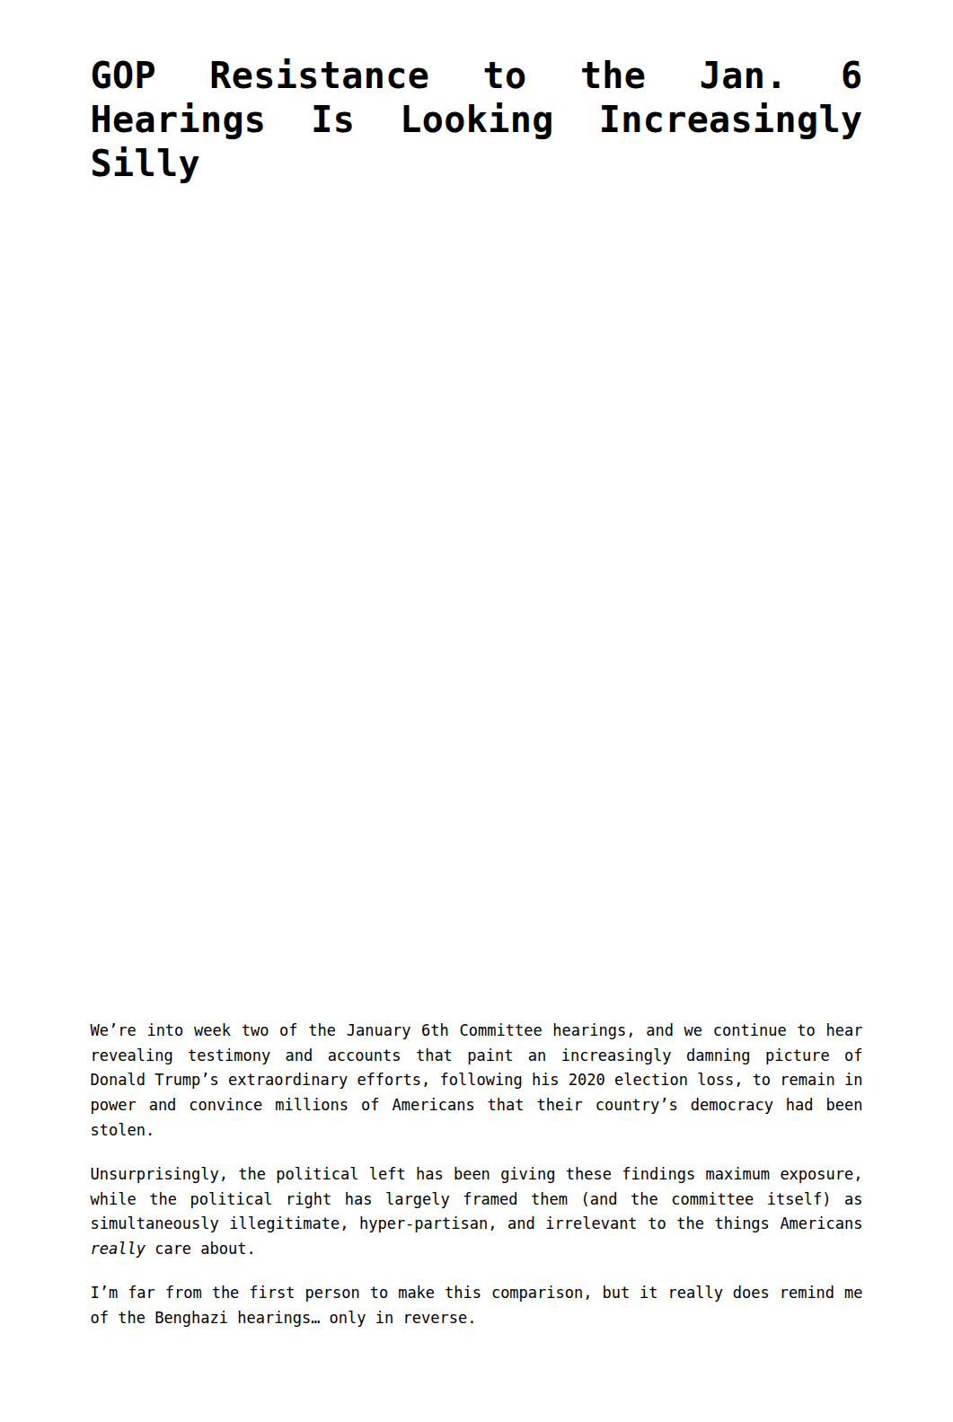GOP Resistance to the Jan. 6 Hearings Is Looking Increasingly Silly
We’re into week two of the January 6th Committee hearings, and we continue to hear revealing testimony and accounts that paint an increasingly damning picture of Donald Trump’s extraordinary efforts, following his 2020 election loss, to remain in power and convince millions of Americans that their country’s democracy had been stolen.
Unsurprisingly, the political left has been giving these findings maximum exposure, while the political right has largely framed them (and the committee itself) as simultaneously illegitimate, hyper-partisan, and irrelevant to the things Americans really care about.
I’m far from the first person to make this comparison, but it really does remind me of the Benghazi hearings… only in reverse.